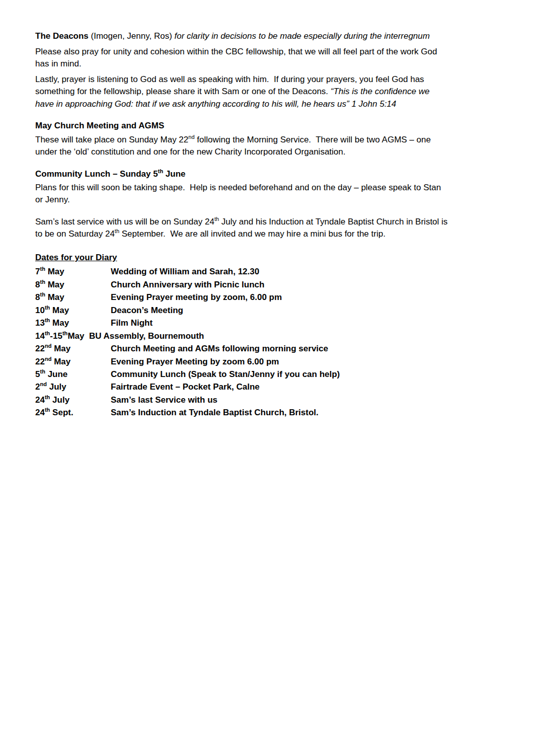The Deacons (Imogen, Jenny, Ros) for clarity in decisions to be made especially during the interregnum
Please also pray for unity and cohesion within the CBC fellowship, that we will all feel part of the work God has in mind.
Lastly, prayer is listening to God as well as speaking with him. If during your prayers, you feel God has something for the fellowship, please share it with Sam or one of the Deacons. “This is the confidence we have in approaching God: that if we ask anything according to his will, he hears us” 1 John 5:14
May Church Meeting and AGMS
These will take place on Sunday May 22nd following the Morning Service. There will be two AGMS – one under the ‘old’ constitution and one for the new Charity Incorporated Organisation.
Community Lunch – Sunday 5th June
Plans for this will soon be taking shape. Help is needed beforehand and on the day – please speak to Stan or Jenny.
Sam’s last service with us will be on Sunday 24th July and his Induction at Tyndale Baptist Church in Bristol is to be on Saturday 24th September. We are all invited and we may hire a mini bus for the trip.
Dates for your Diary
| 7 th May | Wedding of William and Sarah, 12.30 |
| 8 th May | Church Anniversary with Picnic lunch |
| 8 th May | Evening Prayer meeting by zoom, 6.00 pm |
| 10 th May | Deacon’s Meeting |
| 13 th May | Film Night |
| 14 th -15 th May BU Assembly, Bournemouth |
| 22 nd May | Church Meeting and AGMs following morning service |
| 22 nd May | Evening Prayer Meeting by zoom 6.00 pm |
| 5 th June | Community Lunch (Speak to Stan/Jenny if you can help) |
| 2 nd July | Fairtrade Event – Pocket Park, Calne |
| 24 th July | Sam’s last Service with us |
| 24 th Sept. | Sam’s Induction at Tyndale Baptist Church, Bristol. |